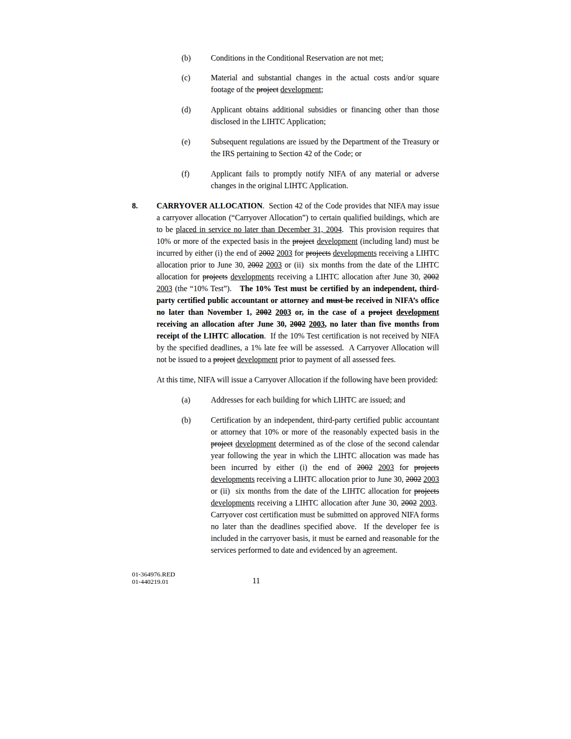(b)
Conditions in the Conditional Reservation are not met;
(c)
Material and substantial changes in the actual costs and/or square footage of the project development;
(d)
Applicant obtains additional subsidies or financing other than those disclosed in the LIHTC Application;
(e)
Subsequent regulations are issued by the Department of the Treasury or the IRS pertaining to Section 42 of the Code; or
(f)
Applicant fails to promptly notify NIFA of any material or adverse changes in the original LIHTC Application.
8.
CARRYOVER ALLOCATION. Section 42 of the Code provides that NIFA may issue a carryover allocation (“Carryover Allocation”) to certain qualified buildings, which are to be placed in service no later than December 31, 2004. This provision requires that 10% or more of the expected basis in the project development (including land) must be incurred by either (i) the end of 2002 2003 for projects developments receiving a LIHTC allocation prior to June 30, 2002 2003 or (ii) six months from the date of the LIHTC allocation for projects developments receiving a LIHTC allocation after June 30, 2002 2003 (the “10% Test”). The 10% Test must be certified by an independent, third-party certified public accountant or attorney and must be received in NIFA’s office no later than November 1, 2002 2003 or, in the case of a project development receiving an allocation after June 30, 2002 2003, no later than five months from receipt of the LIHTC allocation. If the 10% Test certification is not received by NIFA by the specified deadlines, a 1% late fee will be assessed. A Carryover Allocation will not be issued to a project development prior to payment of all assessed fees.
At this time, NIFA will issue a Carryover Allocation if the following have been provided:
(a)
Addresses for each building for which LIHTC are issued; and
(b)
Certification by an independent, third-party certified public accountant or attorney that 10% or more of the reasonably expected basis in the project development determined as of the close of the second calendar year following the year in which the LIHTC allocation was made has been incurred by either (i) the end of 2002 2003 for projects developments receiving a LIHTC allocation prior to June 30, 2002 2003 or (ii) six months from the date of the LIHTC allocation for projects developments receiving a LIHTC allocation after June 30, 2002 2003. Carryover cost certification must be submitted on approved NIFA forms no later than the deadlines specified above. If the developer fee is included in the carryover basis, it must be earned and reasonable for the services performed to date and evidenced by an agreement.
01-364976.RED
01-440219.01
11